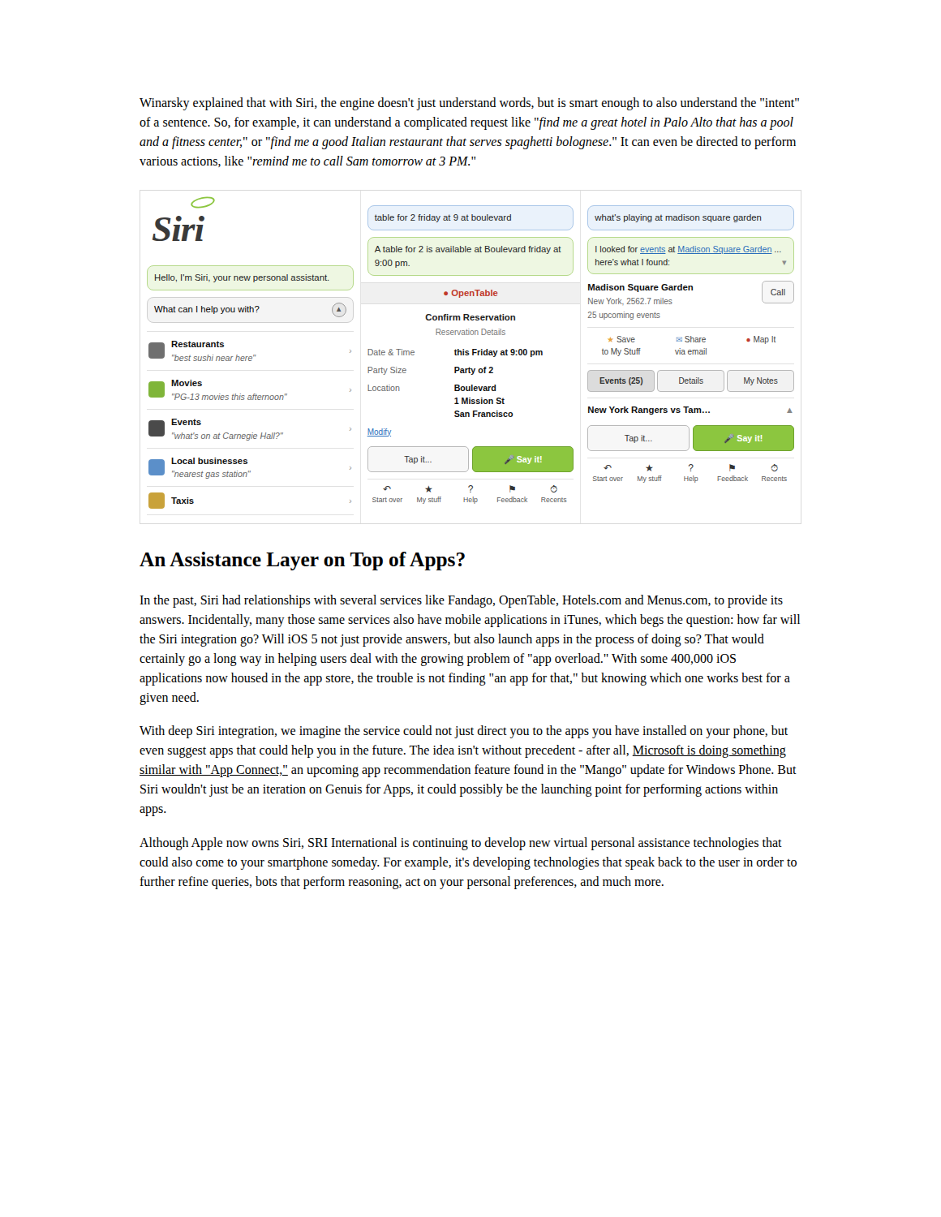Winarsky explained that with Siri, the engine doesn't just understand words, but is smart enough to also understand the "intent" of a sentence. So, for example, it can understand a complicated request like "find me a great hotel in Palo Alto that has a pool and a fitness center," or "find me a good Italian restaurant that serves spaghetti bolognese." It can even be directed to perform various actions, like "remind me to call Sam tomorrow at 3 PM."
Siri
Hello, I'm Siri, your new personal assistant.
What can I help you with? ▲
Restaurants"best sushi near here" ›
Movies"PG-13 movies this afternoon" ›
Events"what's on at Carnegie Hall?" ›
Local businesses"nearest gas station" ›
Taxis ›
table for 2 friday at 9 at boulevard
A table for 2 is available at Boulevard friday at 9:00 pm.
● OpenTable
Confirm Reservation
Reservation Details
| Date & Time | this Friday at 9:00 pm |
| Party Size | Party of 2 |
| Location | Boulevard 1 Mission St San Francisco |
Modify
Tap it...
🎤 Say it!
↶Start over ★My stuff ?Help ⚑Feedback ⏱Recents
what's playing at madison square garden
I looked for events at Madison Square Garden ... here's what I found: ▾
Madison Square Garden New York, 2562.7 miles
25 upcoming events Call
★ Save
to My Stuff ✉ Share
via email ● Map It
Events (25)
Details
My Notes
New York Rangers vs Tam… ▲
Tap it...
🎤 Say it!
↶Start over ★My stuff ?Help ⚑Feedback ⏱Recents
An Assistance Layer on Top of Apps?
In the past, Siri had relationships with several services like Fandago, OpenTable, Hotels.com and Menus.com, to provide its answers. Incidentally, many those same services also have mobile applications in iTunes, which begs the question: how far will the Siri integration go? Will iOS 5 not just provide answers, but also launch apps in the process of doing so? That would certainly go a long way in helping users deal with the growing problem of "app overload." With some 400,000 iOS applications now housed in the app store, the trouble is not finding "an app for that," but knowing which one works best for a given need.
With deep Siri integration, we imagine the service could not just direct you to the apps you have installed on your phone, but even suggest apps that could help you in the future. The idea isn't without precedent - after all, Microsoft is doing something similar with "App Connect," an upcoming app recommendation feature found in the "Mango" update for Windows Phone. But Siri wouldn't just be an iteration on Genuis for Apps, it could possibly be the launching point for performing actions within apps.
Although Apple now owns Siri, SRI International is continuing to develop new virtual personal assistance technologies that could also come to your smartphone someday. For example, it's developing technologies that speak back to the user in order to further refine queries, bots that perform reasoning, act on your personal preferences, and much more.